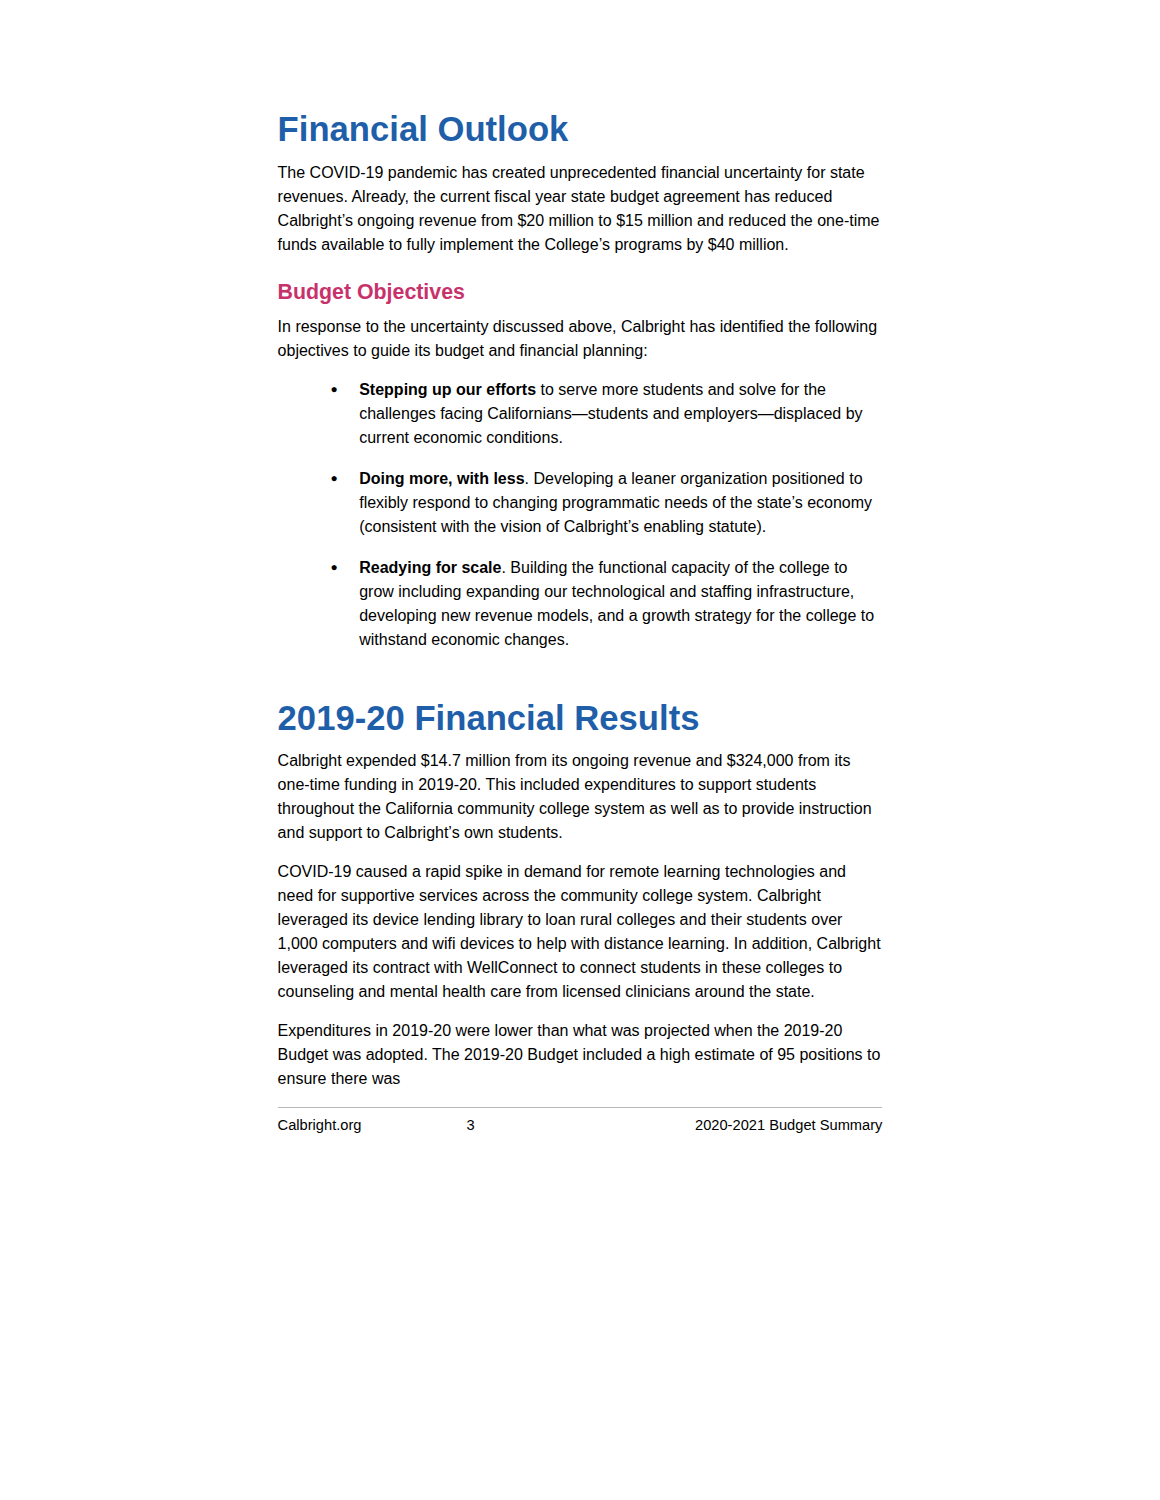Financial Outlook
The COVID-19 pandemic has created unprecedented financial uncertainty for state revenues. Already, the current fiscal year state budget agreement has reduced Calbright’s ongoing revenue from $20 million to $15 million and reduced the one-time funds available to fully implement the College’s programs by $40 million.
Budget Objectives
In response to the uncertainty discussed above, Calbright has identified the following objectives to guide its budget and financial planning:
Stepping up our efforts to serve more students and solve for the challenges facing Californians—students and employers—displaced by current economic conditions.
Doing more, with less. Developing a leaner organization positioned to flexibly respond to changing programmatic needs of the state’s economy (consistent with the vision of Calbright’s enabling statute).
Readying for scale. Building the functional capacity of the college to grow including expanding our technological and staffing infrastructure, developing new revenue models, and a growth strategy for the college to withstand economic changes.
2019-20 Financial Results
Calbright expended $14.7 million from its ongoing revenue and $324,000 from its one-time funding in 2019-20. This included expenditures to support students throughout the California community college system as well as to provide instruction and support to Calbright’s own students.
COVID-19 caused a rapid spike in demand for remote learning technologies and need for supportive services across the community college system. Calbright leveraged its device lending library to loan rural colleges and their students over 1,000 computers and wifi devices to help with distance learning. In addition, Calbright leveraged its contract with WellConnect to connect students in these colleges to counseling and mental health care from licensed clinicians around the state.
Expenditures in 2019-20 were lower than what was projected when the 2019-20 Budget was adopted. The 2019-20 Budget included a high estimate of 95 positions to ensure there was
Calbright.org
3
2020-2021 Budget Summary